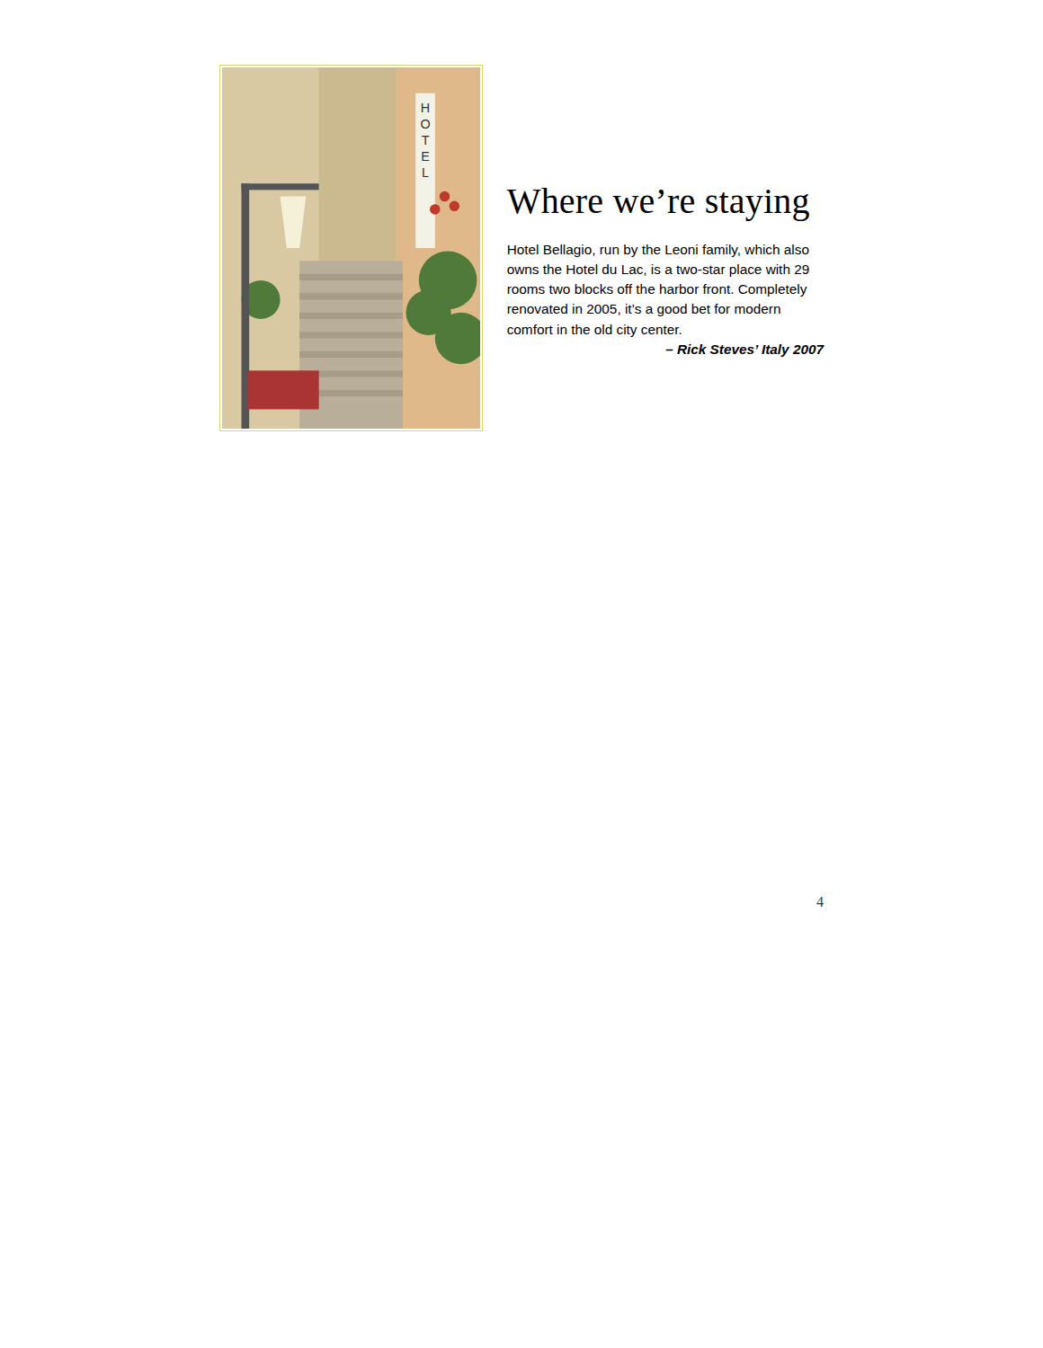Where we’re staying
Hotel Bellagio, run by the Leoni family, which also owns the Hotel du Lac, is a two-star place with 29 rooms two blocks off the harbor front. Completely renovated in 2005, it’s a good bet for modern comfort in the old city center.
– Rick Steves’ Italy 2007
4